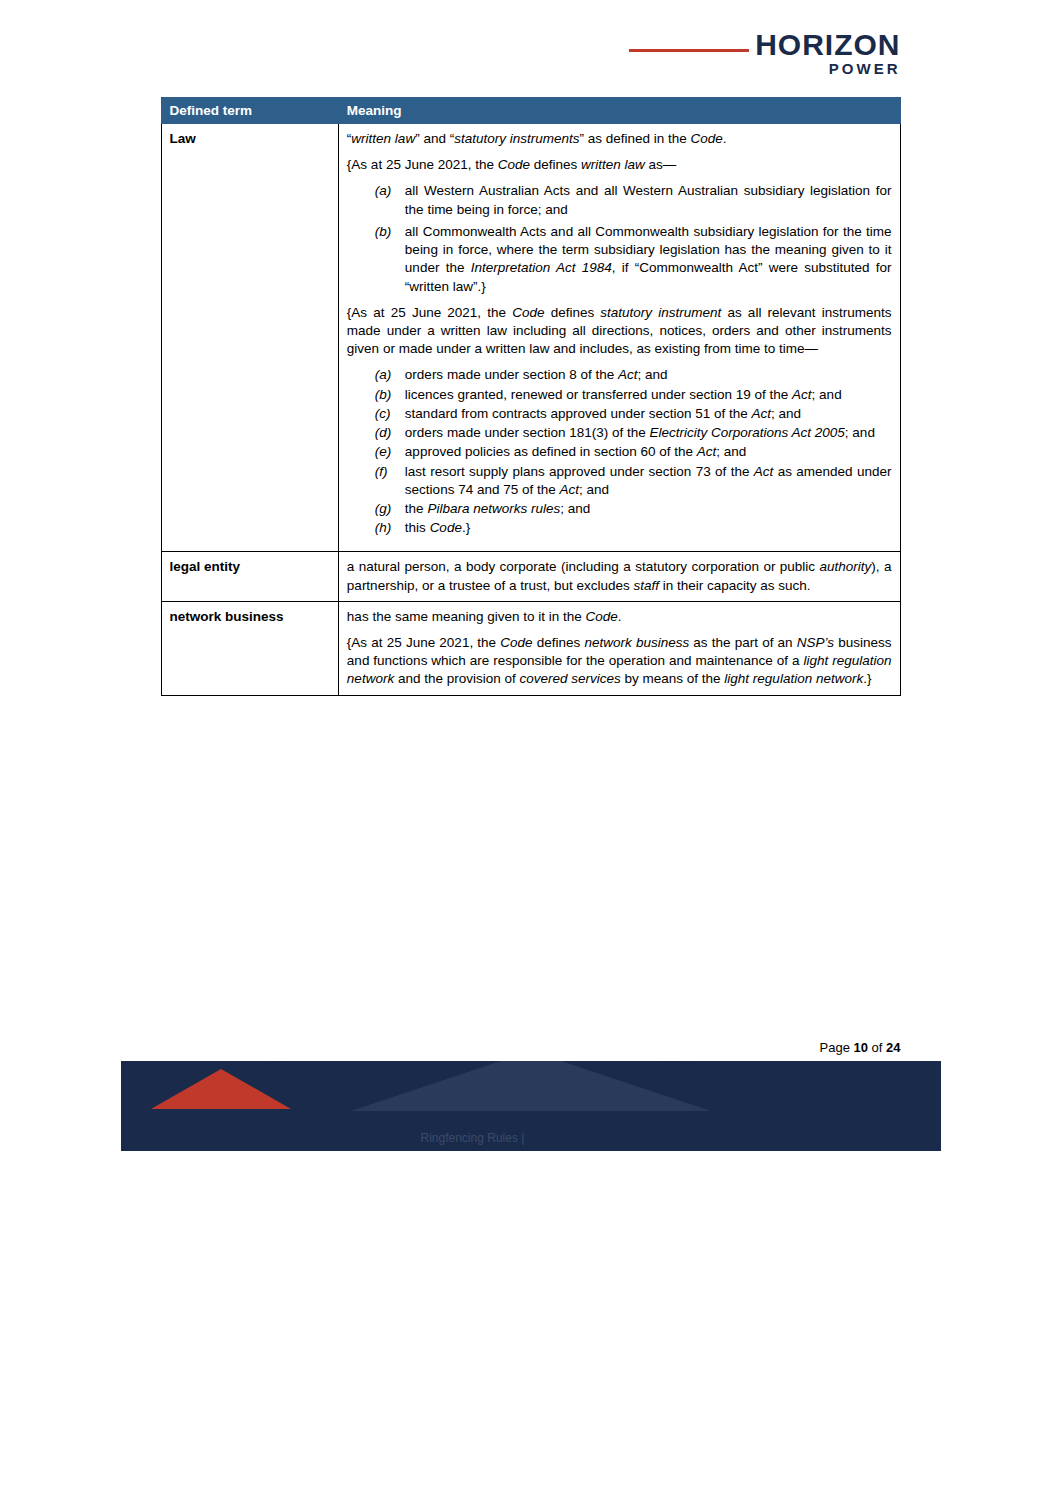HORIZON
POWER
| Defined term | Meaning |
| --- | --- |
| Law | “ written law ” and “ statutory instruments ” as defined in the Code . {As at 25 June 2021, the Code defines written law as— (a) all Western Australian Acts and all Western Australian subsidiary legislation for the time being in force; and (b) all Commonwealth Acts and all Commonwealth subsidiary legislation for the time being in force, where the term subsidiary legislation has the meaning given to it under the Interpretation Act 1984 , if “Commonwealth Act” were substituted for “written law”.} {As at 25 June 2021, the Code defines statutory instrument as all relevant instruments made under a written law including all directions, notices, orders and other instruments given or made under a written law and includes, as existing from time to time— (a) orders made under section 8 of the Act ; and (b) licences granted, renewed or transferred under section 19 of the Act ; and (c) standard from contracts approved under section 51 of the Act ; and (d) orders made under section 181(3) of the Electricity Corporations Act 2005 ; and (e) approved policies as defined in section 60 of the Act ; and (f) last resort supply plans approved under section 73 of the Act as amended under sections 74 and 75 of the Act ; and (g) the Pilbara networks rules ; and (h) this Code .} |
| legal entity | a natural person, a body corporate (including a statutory corporation or public authority ), a partnership, or a trustee of a trust, but excludes staff in their capacity as such. |
| network business | has the same meaning given to it in the Code . {As at 25 June 2021, the Code defines network business as the part of an NSP’s business and functions which are responsible for the operation and maintenance of a light regulation network and the provision of covered services by means of the light regulation network .} |
Page 10 of 24
Ringfencing Rules |